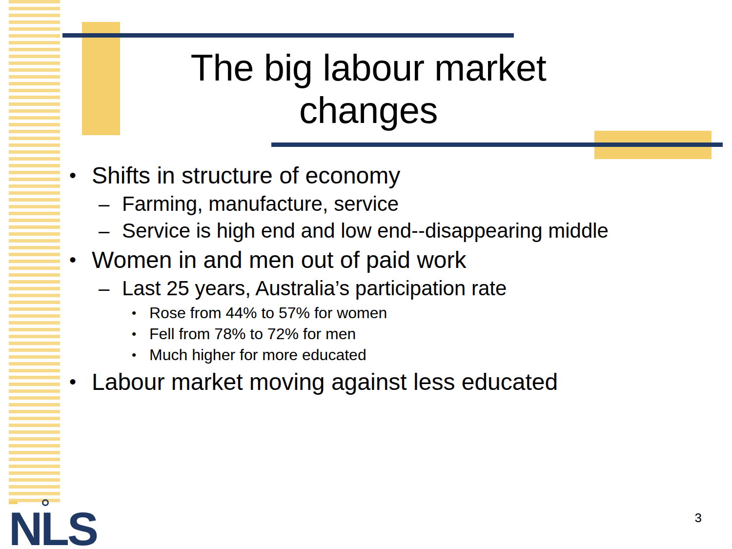The big labour market changes
Shifts in structure of economy
Farming, manufacture, service
Service is high end and low end--disappearing middle
Women in and men out of paid work
Last 25 years, Australia’s participation rate
Rose from 44% to 57% for women
Fell from 78% to 72% for men
Much higher for more educated
Labour market moving against less educated
3
NLS